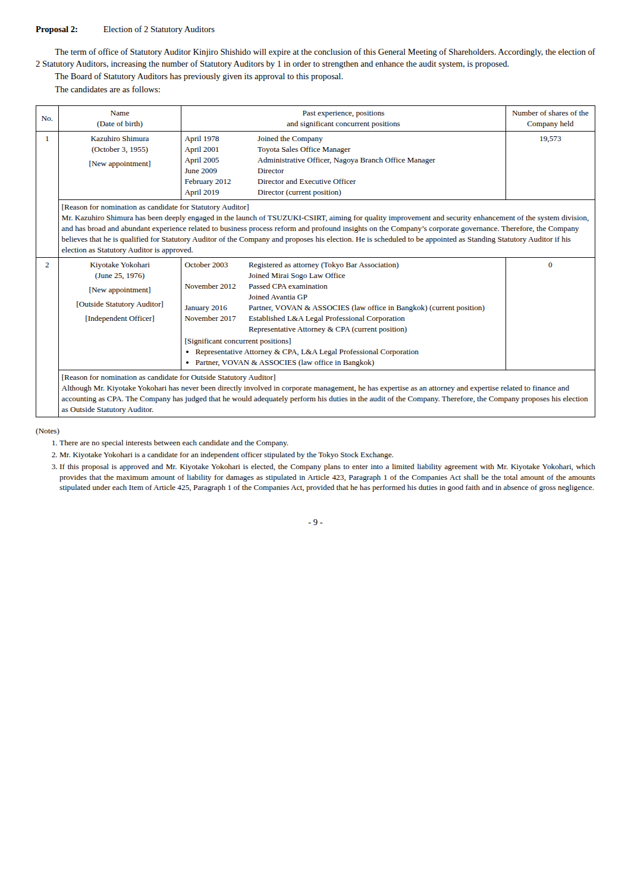Proposal 2: Election of 2 Statutory Auditors
The term of office of Statutory Auditor Kinjiro Shishido will expire at the conclusion of this General Meeting of Shareholders. Accordingly, the election of 2 Statutory Auditors, increasing the number of Statutory Auditors by 1 in order to strengthen and enhance the audit system, is proposed.
The Board of Statutory Auditors has previously given its approval to this proposal.
The candidates are as follows:
| No. | Name (Date of birth) | Past experience, positions and significant concurrent positions | Number of shares of the Company held |
| --- | --- | --- | --- |
| 1 | Kazuhiro Shimura (October 3, 1955) [New appointment] | / April 1978 / Joined the Company / / April 2001 / Toyota Sales Office Manager / / April 2005 / Administrative Officer, Nagoya Branch Office Manager / / June 2009 / Director / / February 2012 / Director and Executive Officer / / April 2019 / Director (current position) / | 19,573 |
| [Reason for nomination as candidate for Statutory Auditor] Mr. Kazuhiro Shimura has been deeply engaged in the launch of TSUZUKI-CSIRT, aiming for quality improvement and security enhancement of the system division, and has broad and abundant experience related to business process reform and profound insights on the Company’s corporate governance. Therefore, the Company believes that he is qualified for Statutory Auditor of the Company and proposes his election. He is scheduled to be appointed as Standing Statutory Auditor if his election as Statutory Auditor is approved. |
| 2 | Kiyotake Yokohari (June 25, 1976) [New appointment] [Outside Statutory Auditor] [Independent Officer] | / October 2003 / Registered as attorney (Tokyo Bar Association) / / / Joined Mirai Sogo Law Office / / November 2012 / Passed CPA examination / / / Joined Avantia GP / / January 2016 / Partner, VOVAN & ASSOCIES (law office in Bangkok) (current position) / / November 2017 / Established L&A Legal Professional Corporation / / / Representative Attorney & CPA (current position) / [Significant concurrent positions] Representative Attorney & CPA, L&A Legal Professional Corporation Partner, VOVAN & ASSOCIES (law office in Bangkok) | 0 |
| [Reason for nomination as candidate for Outside Statutory Auditor] Although Mr. Kiyotake Yokohari has never been directly involved in corporate management, he has expertise as an attorney and expertise related to finance and accounting as CPA. The Company has judged that he would adequately perform his duties in the audit of the Company. Therefore, the Company proposes his election as Outside Statutory Auditor. |
(Notes)
There are no special interests between each candidate and the Company.
Mr. Kiyotake Yokohari is a candidate for an independent officer stipulated by the Tokyo Stock Exchange.
If this proposal is approved and Mr. Kiyotake Yokohari is elected, the Company plans to enter into a limited liability agreement with Mr. Kiyotake Yokohari, which provides that the maximum amount of liability for damages as stipulated in Article 423, Paragraph 1 of the Companies Act shall be the total amount of the amounts stipulated under each Item of Article 425, Paragraph 1 of the Companies Act, provided that he has performed his duties in good faith and in absence of gross negligence.
- 9 -